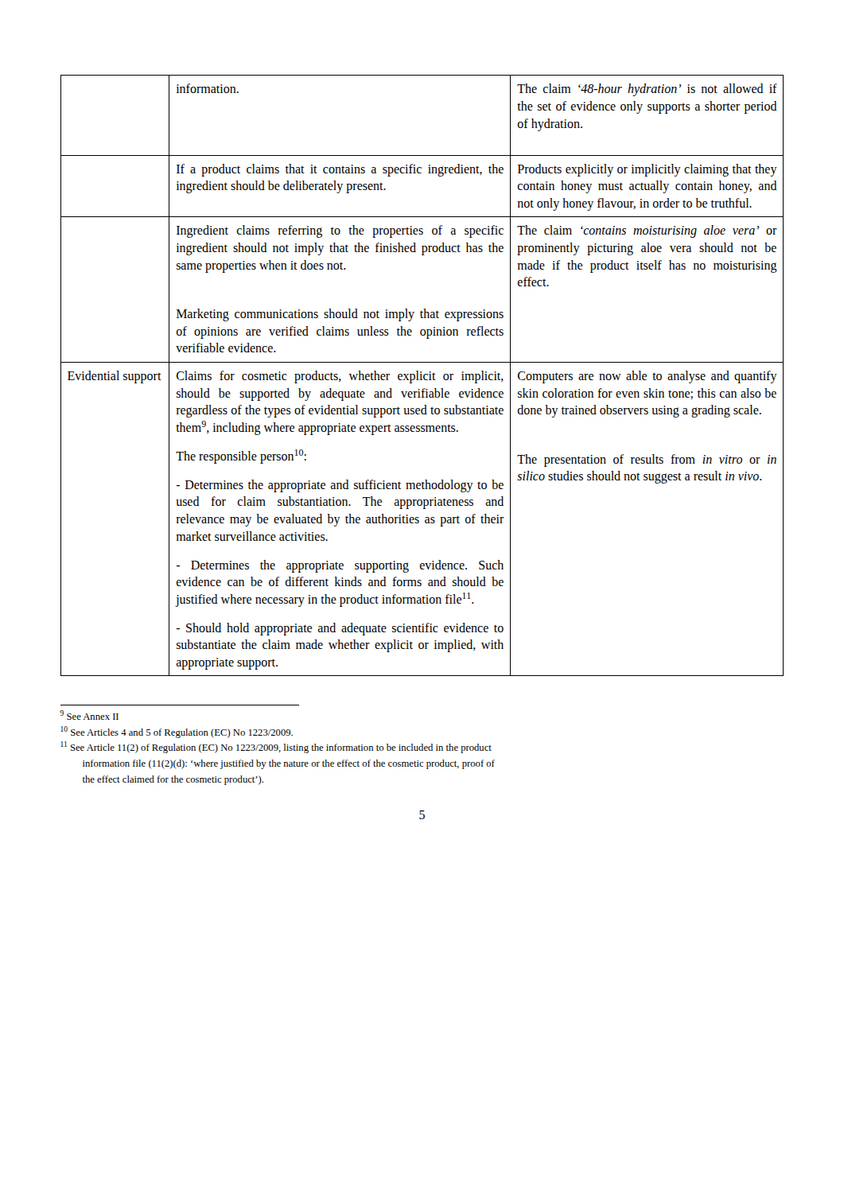| | information. | The claim ‘48-hour hydration’ is not allowed if the set of evidence only supports a shorter period of hydration. |
| | If a product claims that it contains a specific ingredient, the ingredient should be deliberately present. | Products explicitly or implicitly claiming that they contain honey must actually contain honey, and not only honey flavour, in order to be truthful. |
| | Ingredient claims referring to the properties of a specific ingredient should not imply that the finished product has the same properties when it does not. Marketing communications should not imply that expressions of opinions are verified claims unless the opinion reflects verifiable evidence. | The claim ‘contains moisturising aloe vera’ or prominently picturing aloe vera should not be made if the product itself has no moisturising effect. |
| Evidential support | Claims for cosmetic products, whether explicit or implicit, should be supported by adequate and verifiable evidence regardless of the types of evidential support used to substantiate them 9 , including where appropriate expert assessments. The responsible person 10 : - Determines the appropriate and sufficient methodology to be used for claim substantiation. The appropriateness and relevance may be evaluated by the authorities as part of their market surveillance activities. - Determines the appropriate supporting evidence. Such evidence can be of different kinds and forms and should be justified where necessary in the product information file 11 . - Should hold appropriate and adequate scientific evidence to substantiate the claim made whether explicit or implied, with appropriate support. | Computers are now able to analyse and quantify skin coloration for even skin tone; this can also be done by trained observers using a grading scale. The presentation of results from in vitro or in silico studies should not suggest a result in vivo . |
9 See Annex II
10 See Articles 4 and 5 of Regulation (EC) No 1223/2009.
11 See Article 11(2) of Regulation (EC) No 1223/2009, listing the information to be included in the product
information file (11(2)(d): ‘where justified by the nature or the effect of the cosmetic product, proof of
the effect claimed for the cosmetic product’).
5